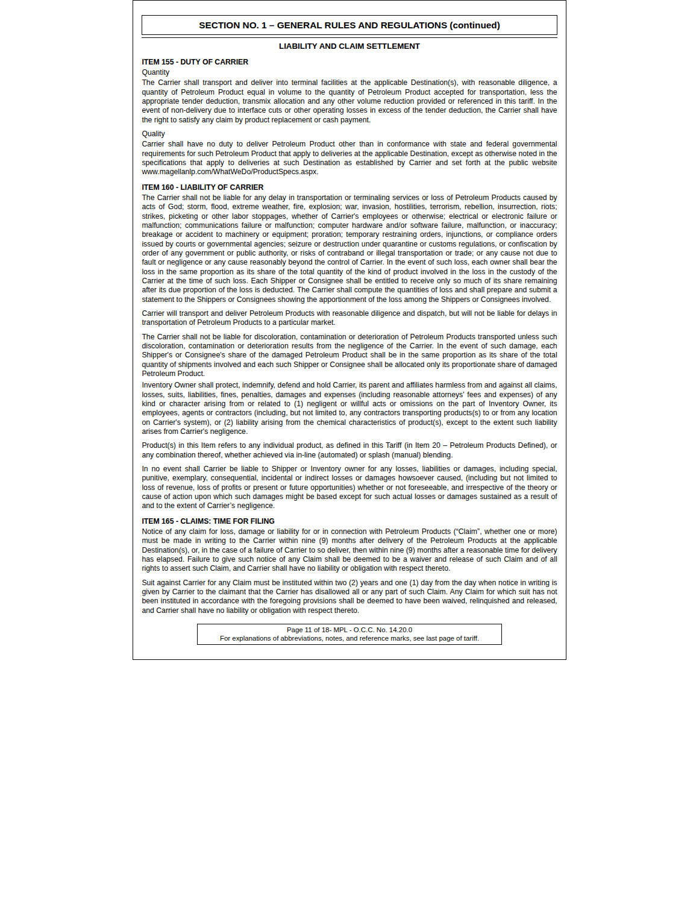SECTION NO. 1 – GENERAL RULES AND REGULATIONS (continued)
LIABILITY AND CLAIM SETTLEMENT
ITEM 155 - DUTY OF CARRIER
Quantity
The Carrier shall transport and deliver into terminal facilities at the applicable Destination(s), with reasonable diligence, a quantity of Petroleum Product equal in volume to the quantity of Petroleum Product accepted for transportation, less the appropriate tender deduction, transmix allocation and any other volume reduction provided or referenced in this tariff. In the event of non-delivery due to interface cuts or other operating losses in excess of the tender deduction, the Carrier shall have the right to satisfy any claim by product replacement or cash payment.
Quality
Carrier shall have no duty to deliver Petroleum Product other than in conformance with state and federal governmental requirements for such Petroleum Product that apply to deliveries at the applicable Destination, except as otherwise noted in the specifications that apply to deliveries at such Destination as established by Carrier and set forth at the public website www.magellanlp.com/WhatWeDo/ProductSpecs.aspx.
ITEM 160 - LIABILITY OF CARRIER
The Carrier shall not be liable for any delay in transportation or terminaling services or loss of Petroleum Products caused by acts of God; storm, flood, extreme weather, fire, explosion; war, invasion, hostilities, terrorism, rebellion, insurrection, riots; strikes, picketing or other labor stoppages, whether of Carrier's employees or otherwise; electrical or electronic failure or malfunction; communications failure or malfunction; computer hardware and/or software failure, malfunction, or inaccuracy; breakage or accident to machinery or equipment; proration; temporary restraining orders, injunctions, or compliance orders issued by courts or governmental agencies; seizure or destruction under quarantine or customs regulations, or confiscation by order of any government or public authority, or risks of contraband or illegal transportation or trade; or any cause not due to fault or negligence or any cause reasonably beyond the control of Carrier. In the event of such loss, each owner shall bear the loss in the same proportion as its share of the total quantity of the kind of product involved in the loss in the custody of the Carrier at the time of such loss. Each Shipper or Consignee shall be entitled to receive only so much of its share remaining after its due proportion of the loss is deducted. The Carrier shall compute the quantities of loss and shall prepare and submit a statement to the Shippers or Consignees showing the apportionment of the loss among the Shippers or Consignees involved.
Carrier will transport and deliver Petroleum Products with reasonable diligence and dispatch, but will not be liable for delays in transportation of Petroleum Products to a particular market.
The Carrier shall not be liable for discoloration, contamination or deterioration of Petroleum Products transported unless such discoloration, contamination or deterioration results from the negligence of the Carrier. In the event of such damage, each Shipper's or Consignee's share of the damaged Petroleum Product shall be in the same proportion as its share of the total quantity of shipments involved and each such Shipper or Consignee shall be allocated only its proportionate share of damaged Petroleum Product.
Inventory Owner shall protect, indemnify, defend and hold Carrier, its parent and affiliates harmless from and against all claims, losses, suits, liabilities, fines, penalties, damages and expenses (including reasonable attorneys' fees and expenses) of any kind or character arising from or related to (1) negligent or willful acts or omissions on the part of Inventory Owner, its employees, agents or contractors (including, but not limited to, any contractors transporting products(s) to or from any location on Carrier's system), or (2) liability arising from the chemical characteristics of product(s), except to the extent such liability arises from Carrier's negligence.
Product(s) in this Item refers to any individual product, as defined in this Tariff (in Item 20 – Petroleum Products Defined), or any combination thereof, whether achieved via in-line (automated) or splash (manual) blending.
In no event shall Carrier be liable to Shipper or Inventory owner for any losses, liabilities or damages, including special, punitive, exemplary, consequential, incidental or indirect losses or damages howsoever caused, (including but not limited to loss of revenue, loss of profits or present or future opportunities) whether or not foreseeable, and irrespective of the theory or cause of action upon which such damages might be based except for such actual losses or damages sustained as a result of and to the extent of Carrier’s negligence.
ITEM 165 - CLAIMS: TIME FOR FILING
Notice of any claim for loss, damage or liability for or in connection with Petroleum Products (“Claim”, whether one or more) must be made in writing to the Carrier within nine (9) months after delivery of the Petroleum Products at the applicable Destination(s), or, in the case of a failure of Carrier to so deliver, then within nine (9) months after a reasonable time for delivery has elapsed. Failure to give such notice of any Claim shall be deemed to be a waiver and release of such Claim and of all rights to assert such Claim, and Carrier shall have no liability or obligation with respect thereto.
Suit against Carrier for any Claim must be instituted within two (2) years and one (1) day from the day when notice in writing is given by Carrier to the claimant that the Carrier has disallowed all or any part of such Claim. Any Claim for which suit has not been instituted in accordance with the foregoing provisions shall be deemed to have been waived, relinquished and released, and Carrier shall have no liability or obligation with respect thereto.
Page 11 of 18- MPL - O.C.C. No. 14.20.0
For explanations of abbreviations, notes, and reference marks, see last page of tariff.